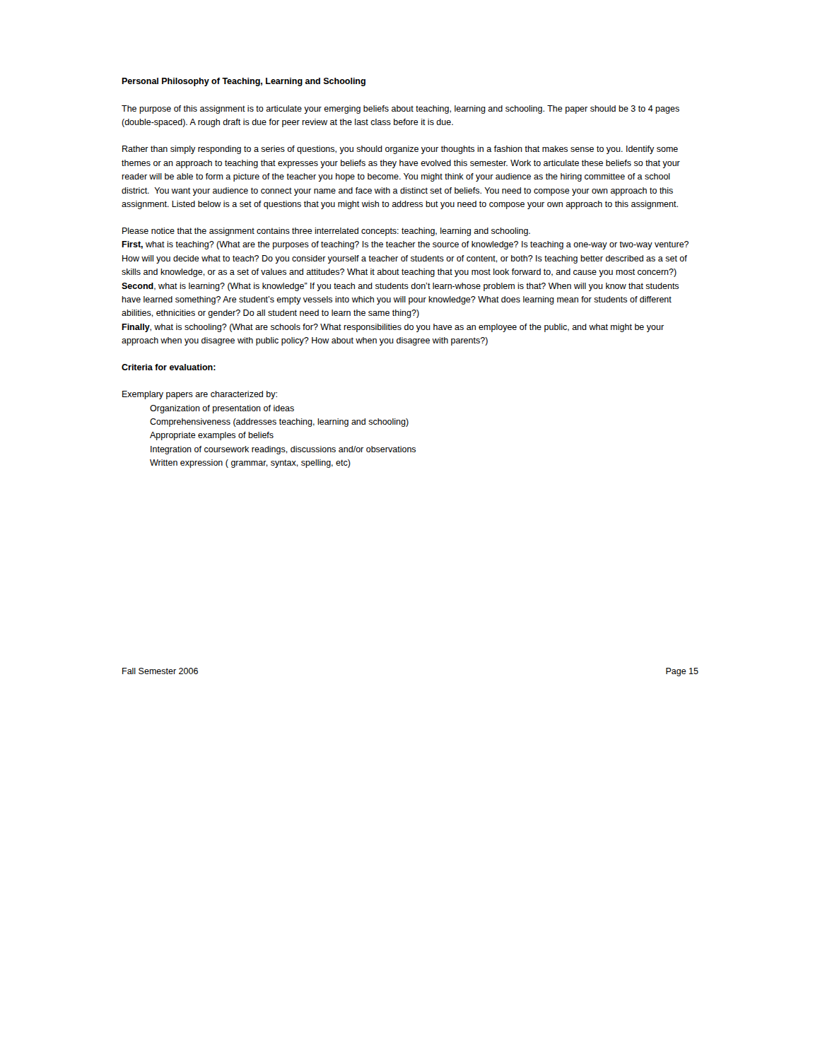Personal Philosophy of Teaching, Learning and Schooling
The purpose of this assignment is to articulate your emerging beliefs about teaching, learning and schooling. The paper should be 3 to 4 pages (double-spaced). A rough draft is due for peer review at the last class before it is due.
Rather than simply responding to a series of questions, you should organize your thoughts in a fashion that makes sense to you. Identify some themes or an approach to teaching that expresses your beliefs as they have evolved this semester. Work to articulate these beliefs so that your reader will be able to form a picture of the teacher you hope to become. You might think of your audience as the hiring committee of a school district. You want your audience to connect your name and face with a distinct set of beliefs. You need to compose your own approach to this assignment. Listed below is a set of questions that you might wish to address but you need to compose your own approach to this assignment.
Please notice that the assignment contains three interrelated concepts: teaching, learning and schooling.
First, what is teaching? (What are the purposes of teaching? Is the teacher the source of knowledge? Is teaching a one-way or two-way venture? How will you decide what to teach? Do you consider yourself a teacher of students or of content, or both? Is teaching better described as a set of skills and knowledge, or as a set of values and attitudes? What it about teaching that you most look forward to, and cause you most concern?)
Second, what is learning? (What is knowledge” If you teach and students don’t learn-whose problem is that? When will you know that students have learned something? Are student’s empty vessels into which you will pour knowledge? What does learning mean for students of different abilities, ethnicities or gender? Do all student need to learn the same thing?)
Finally, what is schooling? (What are schools for? What responsibilities do you have as an employee of the public, and what might be your approach when you disagree with public policy? How about when you disagree with parents?)
Criteria for evaluation:
Exemplary papers are characterized by:
Organization of presentation of ideas
Comprehensiveness (addresses teaching, learning and schooling)
Appropriate examples of beliefs
Integration of coursework readings, discussions and/or observations
Written expression ( grammar, syntax, spelling, etc)
Fall Semester 2006 Page 15